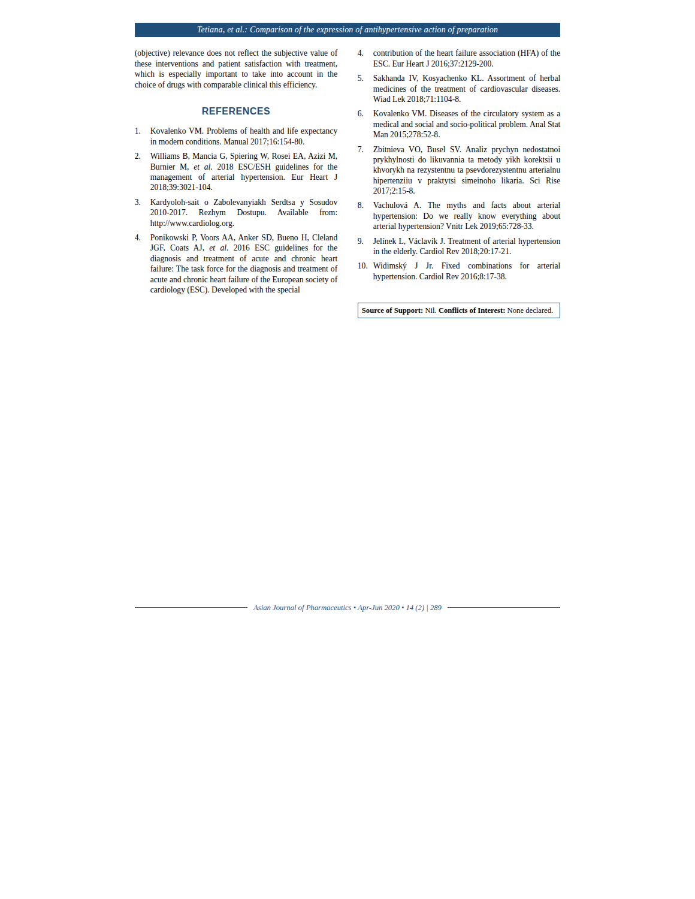Tetiana, et al.: Comparison of the expression of antihypertensive action of preparation
(objective) relevance does not reflect the subjective value of these interventions and patient satisfaction with treatment, which is especially important to take into account in the choice of drugs with comparable clinical this efficiency.
REFERENCES
Kovalenko VM. Problems of health and life expectancy in modern conditions. Manual 2017;16:154-80.
Williams B, Mancia G, Spiering W, Rosei EA, Azizi M, Burnier M, et al. 2018 ESC/ESH guidelines for the management of arterial hypertension. Eur Heart J 2018;39:3021-104.
Kardyoloh-sait o Zabolevanyiakh Serdtsa y Sosudov 2010-2017. Rezhym Dostupu. Available from: http://www.cardiolog.org.
Ponikowski P, Voors AA, Anker SD, Bueno H, Cleland JGF, Coats AJ, et al. 2016 ESC guidelines for the diagnosis and treatment of acute and chronic heart failure: The task force for the diagnosis and treatment of acute and chronic heart failure of the European society of cardiology (ESC). Developed with the special
contribution of the heart failure association (HFA) of the ESC. Eur Heart J 2016;37:2129-200.
Sakhanda IV, Kosyachenko KL. Assortment of herbal medicines of the treatment of cardiovascular diseases. Wiad Lek 2018;71:1104-8.
Kovalenko VM. Diseases of the circulatory system as a medical and social and socio-political problem. Anal Stat Man 2015;278:52-8.
Zbitnieva VO, Busel SV. Analiz prychyn nedostatnoi prykhylnosti do likuvannia ta metody yikh korektsii u khvorykh na rezystentnu ta psevdorezystentnu arterialnu hipertenziiu v praktytsi simeinoho likaria. Sci Rise 2017;2:15-8.
Vachulová A. The myths and facts about arterial hypertension: Do we really know everything about arterial hypertension? Vnitr Lek 2019;65:728-33.
Jelínek L, Václavík J. Treatment of arterial hypertension in the elderly. Cardiol Rev 2018;20:17-21.
Widimský J Jr. Fixed combinations for arterial hypertension. Cardiol Rev 2016;8:17-38.
Source of Support: Nil. Conflicts of Interest: None declared.
Asian Journal of Pharmaceutics • Apr-Jun 2020 • 14 (2) | 289